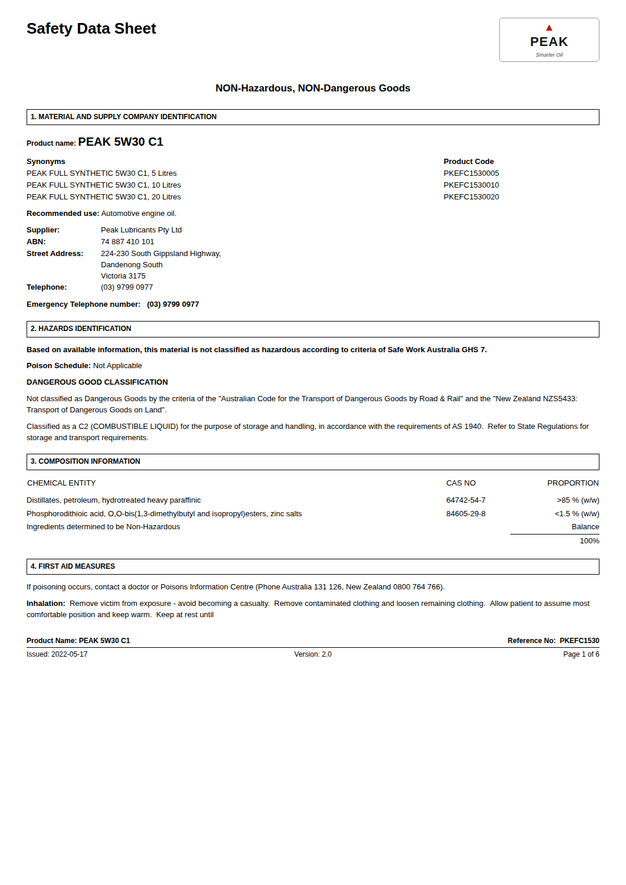Safety Data Sheet
▲
PEAK
Smarter Oil
NON-Hazardous, NON-Dangerous Goods
1. MATERIAL AND SUPPLY COMPANY IDENTIFICATION
Product name: PEAK 5W30 C1
| Synonyms | Product Code |
| PEAK FULL SYNTHETIC 5W30 C1, 5 Litres | PKEFC1530005 |
| PEAK FULL SYNTHETIC 5W30 C1, 10 Litres | PKEFC1530010 |
| PEAK FULL SYNTHETIC 5W30 C1, 20 Litres | PKEFC1530020 |
Recommended use: Automotive engine oil.
| Supplier: | Peak Lubricants Pty Ltd |
| ABN: | 74 887 410 101 |
| Street Address: | 224-230 South Gippsland Highway, Dandenong South Victoria 3175 |
| Telephone: | (03) 9799 0977 |
Emergency Telephone number: (03) 9799 0977
2. HAZARDS IDENTIFICATION
Based on available information, this material is not classified as hazardous according to criteria of Safe Work Australia GHS 7.
Poison Schedule: Not Applicable
DANGEROUS GOOD CLASSIFICATION
Not classified as Dangerous Goods by the criteria of the "Australian Code for the Transport of Dangerous Goods by Road & Rail" and the "New Zealand NZS5433: Transport of Dangerous Goods on Land".
Classified as a C2 (COMBUSTIBLE LIQUID) for the purpose of storage and handling, in accordance with the requirements of AS 1940. Refer to State Regulations for storage and transport requirements.
3. COMPOSITION INFORMATION
| CHEMICAL ENTITY | CAS NO | PROPORTION |
| --- | --- | --- |
| Distillates, petroleum, hydrotreated heavy paraffinic | 64742-54-7 | >85 % (w/w) |
| Phosphorodithioic acid, O,O-bis(1,3-dimethylbutyl and isopropyl)esters, zinc salts | 84605-29-8 | <1.5 % (w/w) |
| Ingredients determined to be Non-Hazardous | | Balance |
| | | 100% |
4. FIRST AID MEASURES
If poisoning occurs, contact a doctor or Poisons Information Centre (Phone Australia 131 126, New Zealand 0800 764 766).
Inhalation: Remove victim from exposure - avoid becoming a casualty. Remove contaminated clothing and loosen remaining clothing. Allow patient to assume most comfortable position and keep warm. Keep at rest until
Product Name: PEAK 5W30 C1 Reference No: PKEFC1530
Issued: 2022-05-17 Version: 2.0 Page 1 of 6